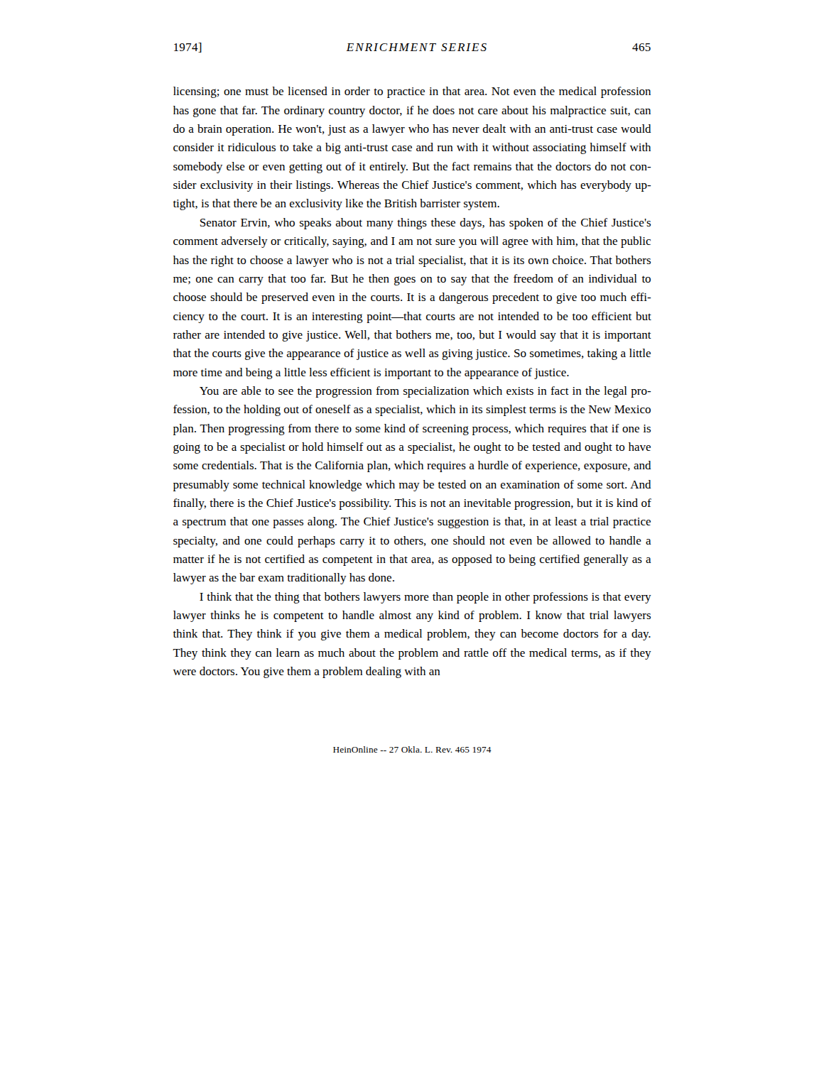1974] Enrichment Series 465
licensing; one must be licensed in order to practice in that area. Not even the medical profession has gone that far. The ordinary country doctor, if he does not care about his malpractice suit, can do a brain operation. He won't, just as a lawyer who has never dealt with an anti-trust case would consider it ridiculous to take a big anti-trust case and run with it without associating himself with somebody else or even getting out of it entirely. But the fact remains that the doctors do not consider exclusivity in their listings. Whereas the Chief Justice's comment, which has everybody uptight, is that there be an exclusivity like the British barrister system.
Senator Ervin, who speaks about many things these days, has spoken of the Chief Justice's comment adversely or critically, saying, and I am not sure you will agree with him, that the public has the right to choose a lawyer who is not a trial specialist, that it is its own choice. That bothers me; one can carry that too far. But he then goes on to say that the freedom of an individual to choose should be preserved even in the courts. It is a dangerous precedent to give too much efficiency to the court. It is an interesting point—that courts are not intended to be too efficient but rather are intended to give justice. Well, that bothers me, too, but I would say that it is important that the courts give the appearance of justice as well as giving justice. So sometimes, taking a little more time and being a little less efficient is important to the appearance of justice.
You are able to see the progression from specialization which exists in fact in the legal profession, to the holding out of oneself as a specialist, which in its simplest terms is the New Mexico plan. Then progressing from there to some kind of screening process, which requires that if one is going to be a specialist or hold himself out as a specialist, he ought to be tested and ought to have some credentials. That is the California plan, which requires a hurdle of experience, exposure, and presumably some technical knowledge which may be tested on an examination of some sort. And finally, there is the Chief Justice's possibility. This is not an inevitable progression, but it is kind of a spectrum that one passes along. The Chief Justice's suggestion is that, in at least a trial practice specialty, and one could perhaps carry it to others, one should not even be allowed to handle a matter if he is not certified as competent in that area, as opposed to being certified generally as a lawyer as the bar exam traditionally has done.
I think that the thing that bothers lawyers more than people in other professions is that every lawyer thinks he is competent to handle almost any kind of problem. I know that trial lawyers think that. They think if you give them a medical problem, they can become doctors for a day. They think they can learn as much about the problem and rattle off the medical terms, as if they were doctors. You give them a problem dealing with an
HeinOnline -- 27 Okla. L. Rev. 465 1974